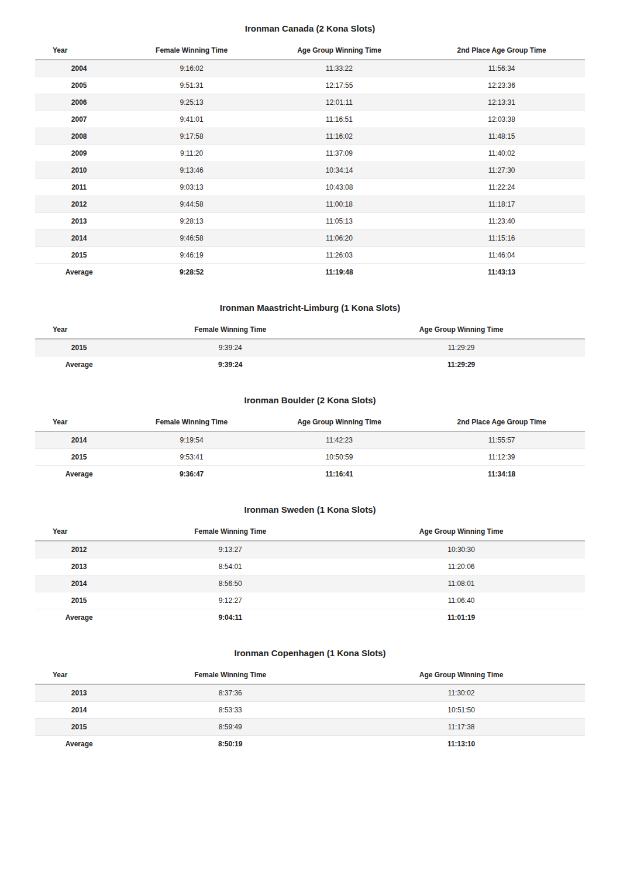Ironman Canada (2 Kona Slots)
| Year | Female Winning Time | Age Group Winning Time | 2nd Place Age Group Time |
| --- | --- | --- | --- |
| 2004 | 9:16:02 | 11:33:22 | 11:56:34 |
| 2005 | 9:51:31 | 12:17:55 | 12:23:36 |
| 2006 | 9:25:13 | 12:01:11 | 12:13:31 |
| 2007 | 9:41:01 | 11:16:51 | 12:03:38 |
| 2008 | 9:17:58 | 11:16:02 | 11:48:15 |
| 2009 | 9:11:20 | 11:37:09 | 11:40:02 |
| 2010 | 9:13:46 | 10:34:14 | 11:27:30 |
| 2011 | 9:03:13 | 10:43:08 | 11:22:24 |
| 2012 | 9:44:58 | 11:00:18 | 11:18:17 |
| 2013 | 9:28:13 | 11:05:13 | 11:23:40 |
| 2014 | 9:46:58 | 11:06:20 | 11:15:16 |
| 2015 | 9:46:19 | 11:26:03 | 11:46:04 |
| Average | 9:28:52 | 11:19:48 | 11:43:13 |
Ironman Maastricht-Limburg (1 Kona Slots)
| Year | Female Winning Time | Age Group Winning Time |
| --- | --- | --- |
| 2015 | 9:39:24 | 11:29:29 |
| Average | 9:39:24 | 11:29:29 |
Ironman Boulder (2 Kona Slots)
| Year | Female Winning Time | Age Group Winning Time | 2nd Place Age Group Time |
| --- | --- | --- | --- |
| 2014 | 9:19:54 | 11:42:23 | 11:55:57 |
| 2015 | 9:53:41 | 10:50:59 | 11:12:39 |
| Average | 9:36:47 | 11:16:41 | 11:34:18 |
Ironman Sweden (1 Kona Slots)
| Year | Female Winning Time | Age Group Winning Time |
| --- | --- | --- |
| 2012 | 9:13:27 | 10:30:30 |
| 2013 | 8:54:01 | 11:20:06 |
| 2014 | 8:56:50 | 11:08:01 |
| 2015 | 9:12:27 | 11:06:40 |
| Average | 9:04:11 | 11:01:19 |
Ironman Copenhagen (1 Kona Slots)
| Year | Female Winning Time | Age Group Winning Time |
| --- | --- | --- |
| 2013 | 8:37:36 | 11:30:02 |
| 2014 | 8:53:33 | 10:51:50 |
| 2015 | 8:59:49 | 11:17:38 |
| Average | 8:50:19 | 11:13:10 |